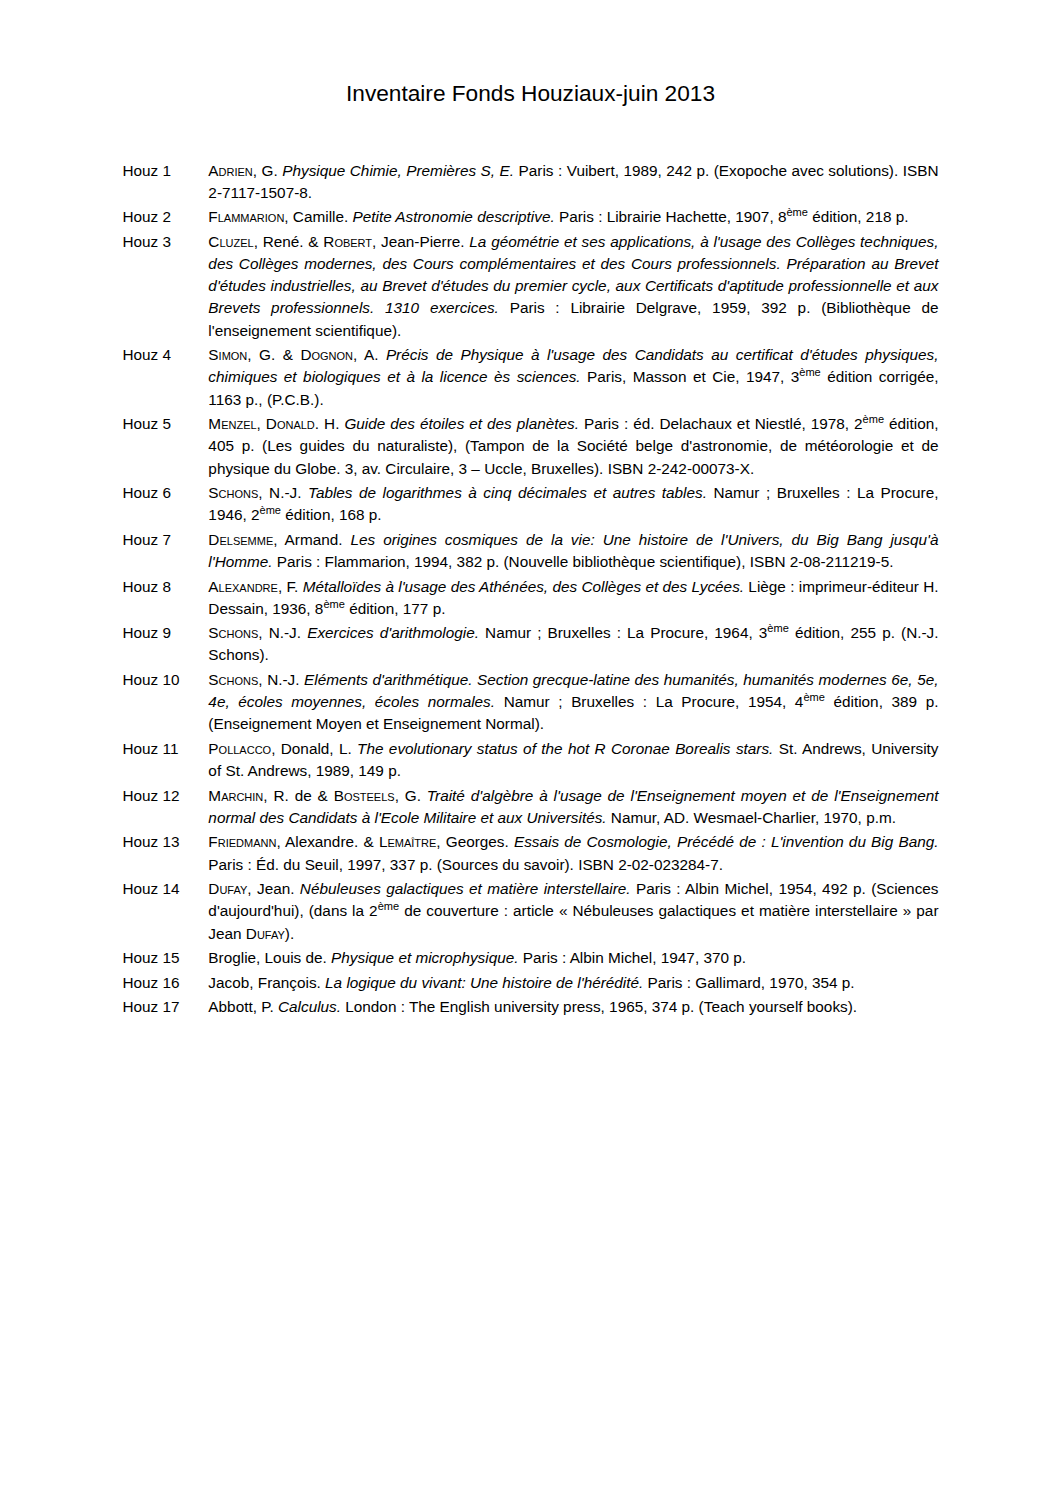Inventaire Fonds Houziaux-juin 2013
Houz 1
Adrien, G. Physique Chimie, Premières S, E. Paris : Vuibert, 1989, 242 p. (Exopoche avec solutions). ISBN 2-7117-1507-8.
Houz 2
Flammarion, Camille. Petite Astronomie descriptive. Paris : Librairie Hachette, 1907, 8ème édition, 218 p.
Houz 3
Cluzel, René. & Robert, Jean-Pierre. La géométrie et ses applications, à l'usage des Collèges techniques, des Collèges modernes, des Cours complémentaires et des Cours professionnels. Préparation au Brevet d'études industrielles, au Brevet d'études du premier cycle, aux Certificats d'aptitude professionnelle et aux Brevets professionnels. 1310 exercices. Paris : Librairie Delgrave, 1959, 392 p. (Bibliothèque de l'enseignement scientifique).
Houz 4
Simon, G. & Dognon, A. Précis de Physique à l'usage des Candidats au certificat d'études physiques, chimiques et biologiques et à la licence ès sciences. Paris, Masson et Cie, 1947, 3ème édition corrigée, 1163 p., (P.C.B.).
Houz 5
Menzel, Donald. H. Guide des étoiles et des planètes. Paris : éd. Delachaux et Niestlé, 1978, 2ème édition, 405 p. (Les guides du naturaliste), (Tampon de la Société belge d'astronomie, de météorologie et de physique du Globe. 3, av. Circulaire, 3 – Uccle, Bruxelles). ISBN 2-242-00073-X.
Houz 6
Schons, N.-J. Tables de logarithmes à cinq décimales et autres tables. Namur ; Bruxelles : La Procure, 1946, 2ème édition, 168 p.
Houz 7
Delsemme, Armand. Les origines cosmiques de la vie: Une histoire de l'Univers, du Big Bang jusqu'à l'Homme. Paris : Flammarion, 1994, 382 p. (Nouvelle bibliothèque scientifique), ISBN 2-08-211219-5.
Houz 8
Alexandre, F. Métalloïdes à l'usage des Athénées, des Collèges et des Lycées. Liège : imprimeur-éditeur H. Dessain, 1936, 8ème édition, 177 p.
Houz 9
Schons, N.-J. Exercices d'arithmologie. Namur ; Bruxelles : La Procure, 1964, 3ème édition, 255 p. (N.-J. Schons).
Houz 10
Schons, N.-J. Eléments d'arithmétique. Section grecque-latine des humanités, humanités modernes 6e, 5e, 4e, écoles moyennes, écoles normales. Namur ; Bruxelles : La Procure, 1954, 4ème édition, 389 p. (Enseignement Moyen et Enseignement Normal).
Houz 11
Pollacco, Donald, L. The evolutionary status of the hot R Coronae Borealis stars. St. Andrews, University of St. Andrews, 1989, 149 p.
Houz 12
Marchin, R. de & Bosteels, G. Traité d'algèbre à l'usage de l'Enseignement moyen et de l'Enseignement normal des Candidats à l'Ecole Militaire et aux Universités. Namur, AD. Wesmael-Charlier, 1970, p.m.
Houz 13
Friedmann, Alexandre. & Lemaître, Georges. Essais de Cosmologie, Précédé de : L'invention du Big Bang. Paris : Éd. du Seuil, 1997, 337 p. (Sources du savoir). ISBN 2-02-023284-7.
Houz 14
Dufay, Jean. Nébuleuses galactiques et matière interstellaire. Paris : Albin Michel, 1954, 492 p. (Sciences d'aujourd'hui), (dans la 2ème de couverture : article « Nébuleuses galactiques et matière interstellaire » par Jean Dufay).
Houz 15
Broglie, Louis de. Physique et microphysique. Paris : Albin Michel, 1947, 370 p.
Houz 16
Jacob, François. La logique du vivant: Une histoire de l'hérédité. Paris : Gallimard, 1970, 354 p.
Houz 17
Abbott, P. Calculus. London : The English university press, 1965, 374 p. (Teach yourself books).